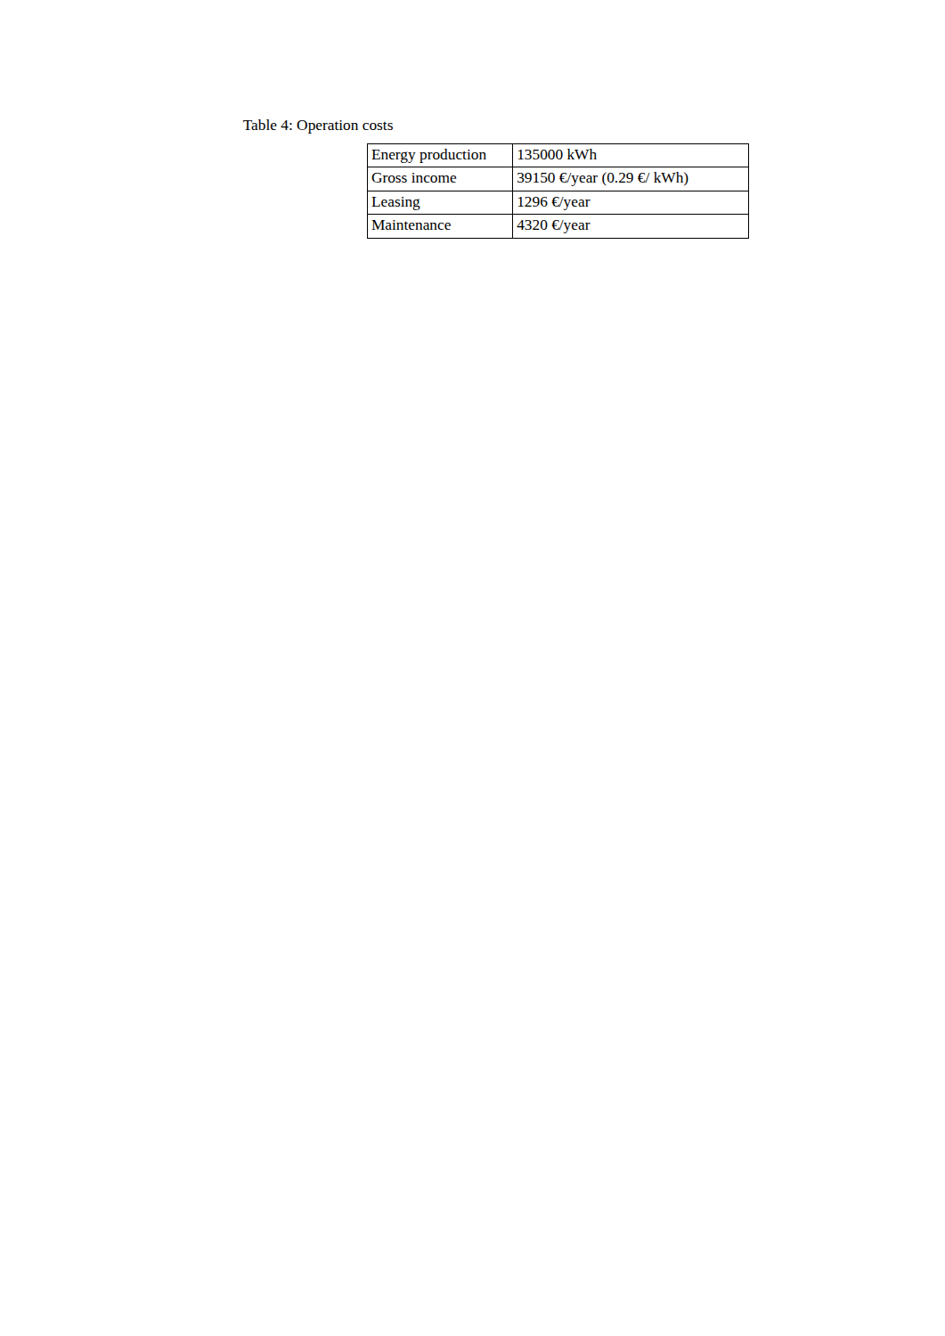Table 4: Operation costs
| Energy production | 135000 kWh |
| Gross income | 39150 €/year (0.29 €/ kWh) |
| Leasing | 1296 €/year |
| Maintenance | 4320 €/year |